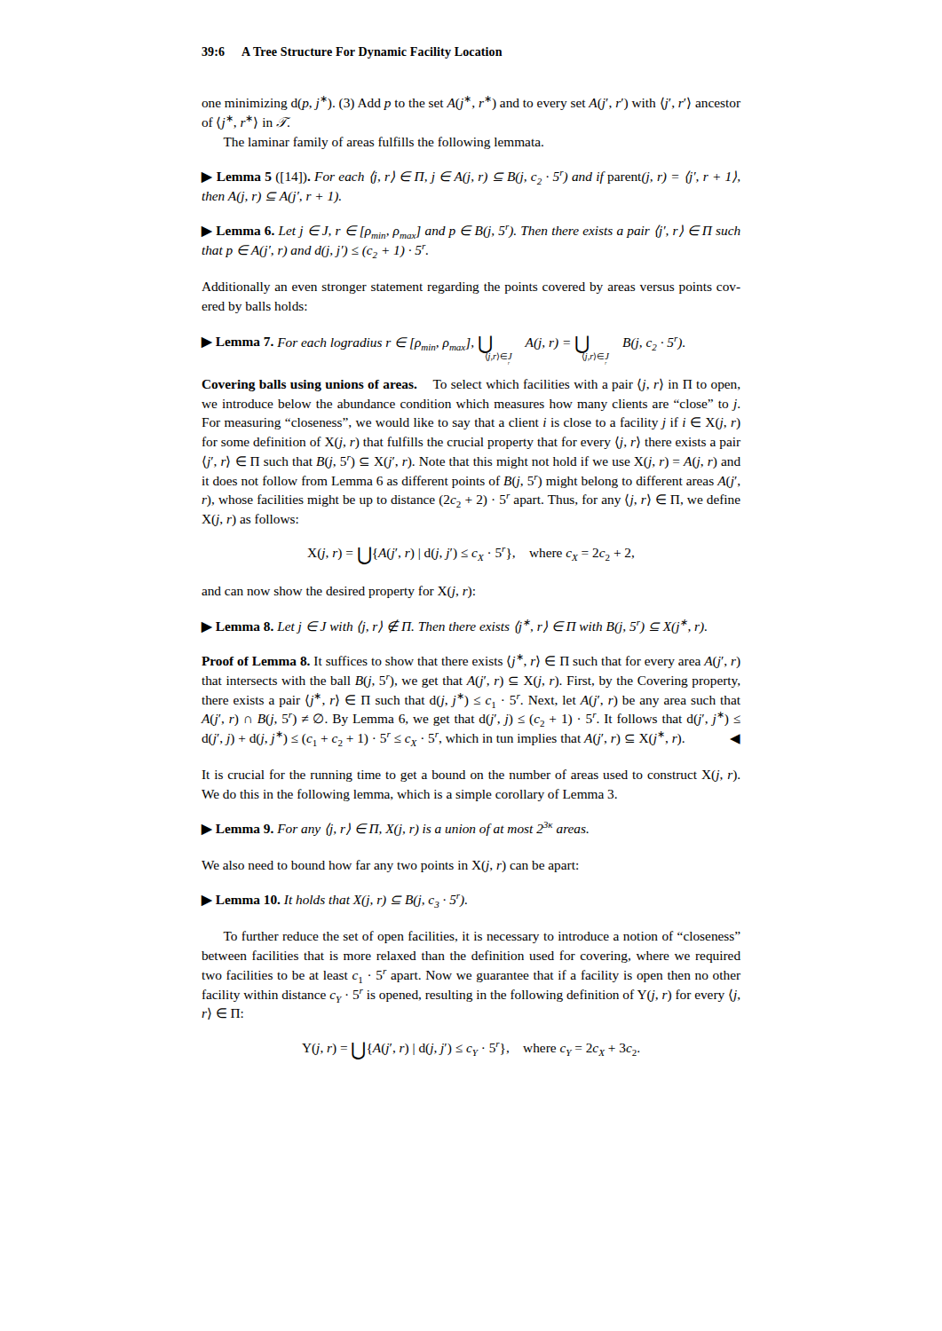39:6 A Tree Structure For Dynamic Facility Location
one minimizing d(p, j∗). (3) Add p to the set A(j∗, r∗) and to every set A(j′, r′) with ⟨j′, r′⟩ ancestor of ⟨j∗, r∗⟩ in 𝒯.
The laminar family of areas fulfills the following lemmata.
▶ Lemma 5 ([14]). For each ⟨j, r⟩ ∈ Π, j ∈ A(j, r) ⊆ B(j, c2 · 5r) and if parent(j, r) = ⟨j′, r + 1⟩, then A(j, r) ⊆ A(j′, r + 1).
▶ Lemma 6. Let j ∈ J, r ∈ [ρmin, ρmax] and p ∈ B(j, 5r). Then there exists a pair ⟨j′, r⟩ ∈ Π such that p ∈ A(j′, r) and d(j, j′) ≤ (c2 + 1) · 5r.
Additionally an even stronger statement regarding the points covered by areas versus points covered by balls holds:
▶ Lemma 7. For each logradius r ∈ [ρmin, ρmax], ⋃⟨j,r⟩∈Jr A(j, r) = ⋃⟨j,r⟩∈Jr B(j, c2 · 5r).
Covering balls using unions of areas. To select which facilities with a pair ⟨j, r⟩ in Π to open, we introduce below the abundance condition which measures how many clients are “close” to j. For measuring “closeness”, we would like to say that a client i is close to a facility j if i ∈ X(j, r) for some definition of X(j, r) that fulfills the crucial property that for every ⟨j, r⟩ there exists a pair ⟨j′, r⟩ ∈ Π such that B(j, 5r) ⊆ X(j′, r). Note that this might not hold if we use X(j, r) = A(j, r) and it does not follow from Lemma 6 as different points of B(j, 5r) might belong to different areas A(j′, r), whose facilities might be up to distance (2c2 + 2) · 5r apart. Thus, for any ⟨j, r⟩ ∈ Π, we define X(j, r) as follows:
X(j, r) = ⋃{A(j′, r) | d(j, j′) ≤ cX · 5r}, where cX = 2c2 + 2,
and can now show the desired property for X(j, r):
▶ Lemma 8. Let j ∈ J with ⟨j, r⟩ ∉ Π. Then there exists ⟨j∗, r⟩ ∈ Π with B(j, 5r) ⊆ X(j∗, r).
Proof of Lemma 8. It suffices to show that there exists ⟨j∗, r⟩ ∈ Π such that for every area A(j′, r) that intersects with the ball B(j, 5r), we get that A(j′, r) ⊆ X(j, r). First, by the Covering property, there exists a pair ⟨j∗, r⟩ ∈ Π such that d(j, j∗) ≤ c1 · 5r. Next, let A(j′, r) be any area such that A(j′, r) ∩ B(j, 5r) ≠ ∅. By Lemma 6, we get that d(j′, j) ≤ (c2 + 1) · 5r. It follows that d(j′, j∗) ≤ d(j′, j) + d(j, j∗) ≤ (c1 + c2 + 1) · 5r ≤ cX · 5r, which in tun implies that A(j′, r) ⊆ X(j∗, r). ◀
It is crucial for the running time to get a bound on the number of areas used to construct X(j, r). We do this in the following lemma, which is a simple corollary of Lemma 3.
▶ Lemma 9. For any ⟨j, r⟩ ∈ Π, X(j, r) is a union of at most 23κ areas.
We also need to bound how far any two points in X(j, r) can be apart:
▶ Lemma 10. It holds that X(j, r) ⊆ B(j, c3 · 5r).
To further reduce the set of open facilities, it is necessary to introduce a notion of “closeness” between facilities that is more relaxed than the definition used for covering, where we required two facilities to be at least c1 · 5r apart. Now we guarantee that if a facility is open then no other facility within distance cY · 5r is opened, resulting in the following definition of Y(j, r) for every ⟨j, r⟩ ∈ Π:
Y(j, r) = ⋃{A(j′, r) | d(j, j′) ≤ cY · 5r}, where cY = 2cX + 3c2.